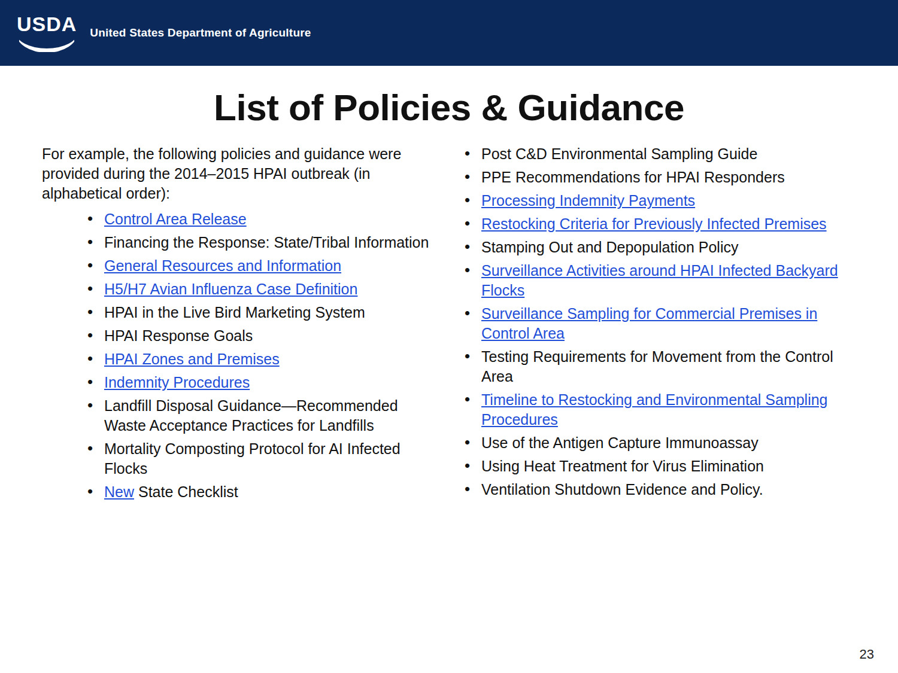USDA
United States Department of Agriculture
List of Policies & Guidance
For example, the following policies and guidance were provided during the 2014–2015 HPAI outbreak (in alphabetical order):
Control Area Release
Financing the Response: State/Tribal Information
General Resources and Information
H5/H7 Avian Influenza Case Definition
HPAI in the Live Bird Marketing System
HPAI Response Goals
HPAI Zones and Premises
Indemnity Procedures
Landfill Disposal Guidance—Recommended Waste Acceptance Practices for Landfills
Mortality Composting Protocol for AI Infected Flocks
New State Checklist
Post C&D Environmental Sampling Guide
PPE Recommendations for HPAI Responders
Processing Indemnity Payments
Restocking Criteria for Previously Infected Premises
Stamping Out and Depopulation Policy
Surveillance Activities around HPAI Infected Backyard Flocks
Surveillance Sampling for Commercial Premises in Control Area
Testing Requirements for Movement from the Control Area
Timeline to Restocking and Environmental Sampling Procedures
Use of the Antigen Capture Immunoassay
Using Heat Treatment for Virus Elimination
Ventilation Shutdown Evidence and Policy.
23